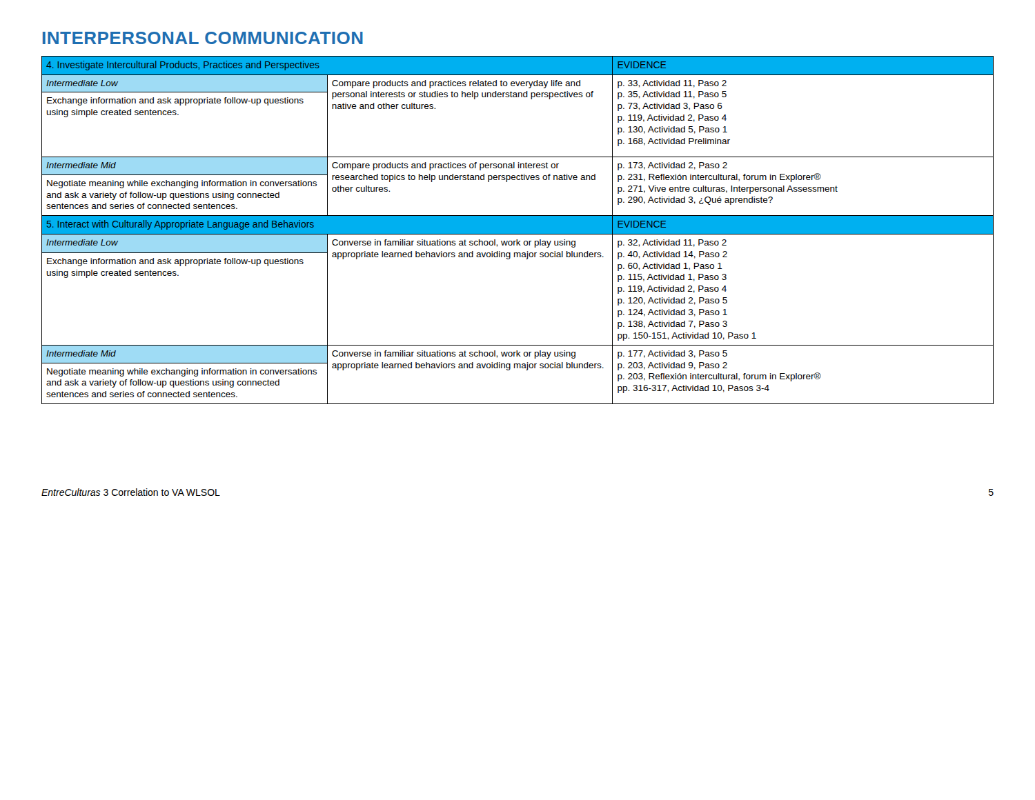INTERPERSONAL COMMUNICATION
| 4. Investigate Intercultural Products, Practices and Perspectives | EVIDENCE |
| Intermediate Low | Compare products and practices related to everyday life and personal interests or studies to help understand perspectives of native and other cultures. | p. 33, Actividad 11, Paso 2 p. 35, Actividad 11, Paso 5 p. 73, Actividad 3, Paso 6 p. 119, Actividad 2, Paso 4 p. 130, Actividad 5, Paso 1 p. 168, Actividad Preliminar |
| Exchange information and ask appropriate follow-up questions using simple created sentences. |
| Intermediate Mid | Compare products and practices of personal interest or researched topics to help understand perspectives of native and other cultures. | p. 173, Actividad 2, Paso 2 p. 231, Reflexión intercultural, forum in Explorer® p. 271, Vive entre culturas, Interpersonal Assessment p. 290, Actividad 3, ¿Qué aprendiste? |
| Negotiate meaning while exchanging information in conversations and ask a variety of follow-up questions using connected sentences and series of connected sentences. |
| 5. Interact with Culturally Appropriate Language and Behaviors | EVIDENCE |
| Intermediate Low | Converse in familiar situations at school, work or play using appropriate learned behaviors and avoiding major social blunders. | p. 32, Actividad 11, Paso 2 p. 40, Actividad 14, Paso 2 p. 60, Actividad 1, Paso 1 p. 115, Actividad 1, Paso 3 p. 119, Actividad 2, Paso 4 p. 120, Actividad 2, Paso 5 p. 124, Actividad 3, Paso 1 p. 138, Actividad 7, Paso 3 pp. 150-151, Actividad 10, Paso 1 |
| Exchange information and ask appropriate follow-up questions using simple created sentences. |
| Intermediate Mid | Converse in familiar situations at school, work or play using appropriate learned behaviors and avoiding major social blunders. | p. 177, Actividad 3, Paso 5 p. 203, Actividad 9, Paso 2 p. 203, Reflexión intercultural, forum in Explorer® pp. 316-317, Actividad 10, Pasos 3-4 |
| Negotiate meaning while exchanging information in conversations and ask a variety of follow-up questions using connected sentences and series of connected sentences. |
EntreCulturas 3 Correlation to VA WLSOL
5